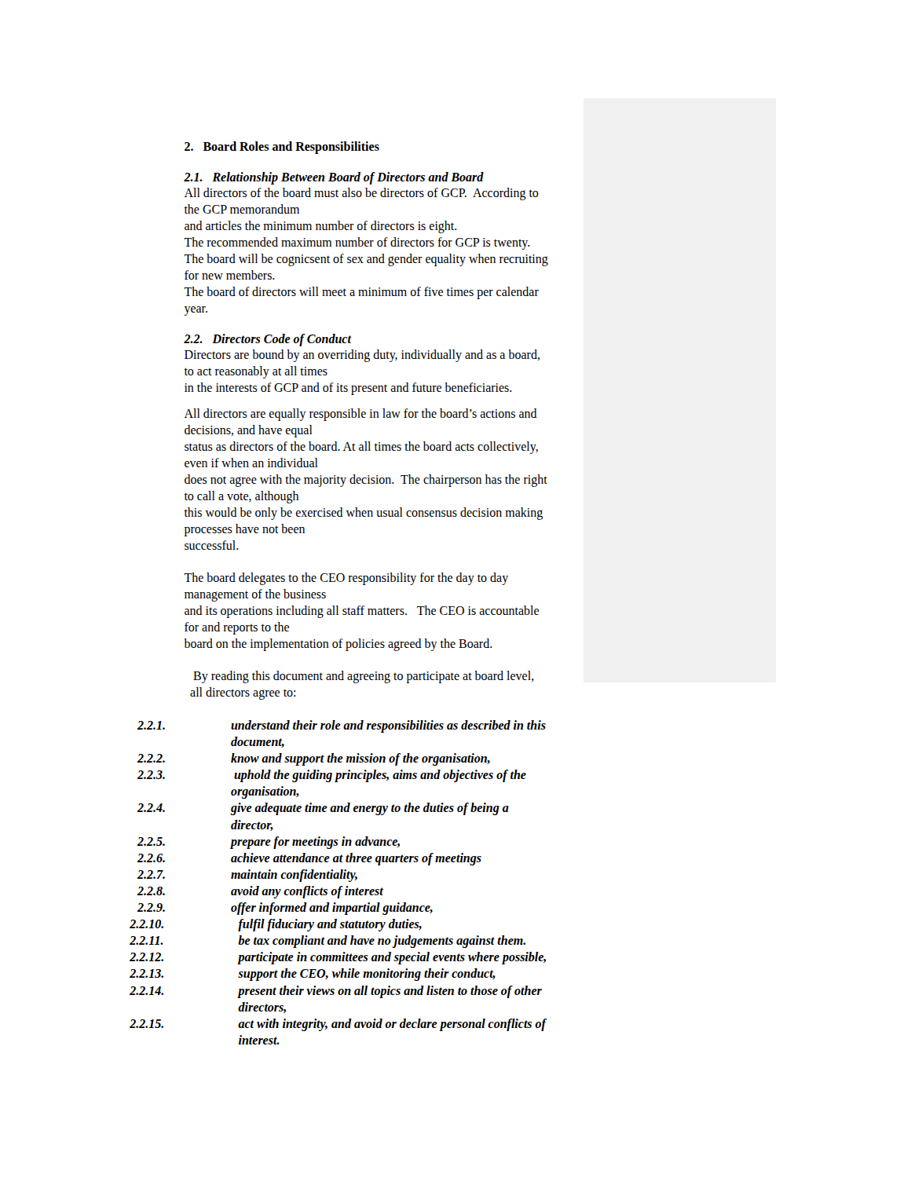2. Board Roles and Responsibilities
2.1. Relationship Between Board of Directors and Board
All directors of the board must also be directors of GCP. According to the GCP memorandum
and articles the minimum number of directors is eight.
The recommended maximum number of directors for GCP is twenty.
The board will be cognicsent of sex and gender equality when recruiting for new members.
The board of directors will meet a minimum of five times per calendar year.
2.2. Directors Code of Conduct
Directors are bound by an overriding duty, individually and as a board, to act reasonably at all times
in the interests of GCP and of its present and future beneficiaries.
All directors are equally responsible in law for the board’s actions and decisions, and have equal
status as directors of the board. At all times the board acts collectively, even if when an individual
does not agree with the majority decision. The chairperson has the right to call a vote, although
this would be only be exercised when usual consensus decision making processes have not been
successful.
The board delegates to the CEO responsibility for the day to day management of the business
and its operations including all staff matters. The CEO is accountable for and reports to the
board on the implementation of policies agreed by the Board.
By reading this document and agreeing to participate at board level, all directors agree to:
2.2.1. understand their role and responsibilities as described in this document,
2.2.2. know and support the mission of the organisation,
2.2.3. uphold the guiding principles, aims and objectives of the organisation,
2.2.4. give adequate time and energy to the duties of being a director,
2.2.5. prepare for meetings in advance,
2.2.6. achieve attendance at three quarters of meetings
2.2.7. maintain confidentiality,
2.2.8. avoid any conflicts of interest
2.2.9. offer informed and impartial guidance,
2.2.10. fulfil fiduciary and statutory duties,
2.2.11. be tax compliant and have no judgements against them.
2.2.12. participate in committees and special events where possible,
2.2.13. support the CEO, while monitoring their conduct,
2.2.14. present their views on all topics and listen to those of other directors,
2.2.15. act with integrity, and avoid or declare personal conflicts of interest.